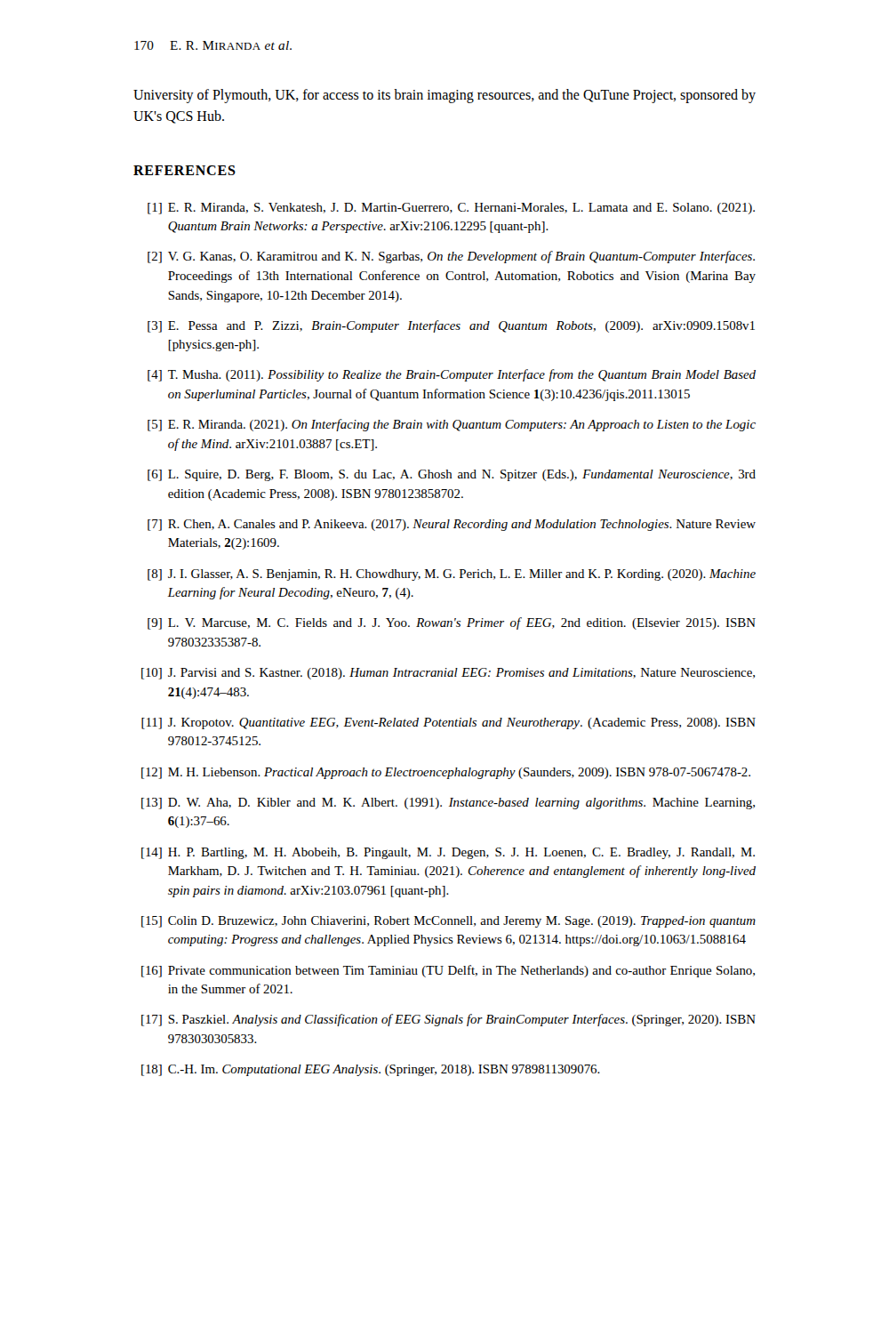170 E. R. MIRANDA et al.
University of Plymouth, UK, for access to its brain imaging resources, and the QuTune Project, sponsored by UK's QCS Hub.
REFERENCES
E. R. Miranda, S. Venkatesh, J. D. Martin-Guerrero, C. Hernani-Morales, L. Lamata and E. Solano. (2021). Quantum Brain Networks: a Perspective. arXiv:2106.12295 [quant-ph].
V. G. Kanas, O. Karamitrou and K. N. Sgarbas, On the Development of Brain Quantum-Computer Interfaces. Proceedings of 13th International Conference on Control, Automation, Robotics and Vision (Marina Bay Sands, Singapore, 10-12th December 2014).
E. Pessa and P. Zizzi, Brain-Computer Interfaces and Quantum Robots, (2009). arXiv:0909.1508v1 [physics.gen-ph].
T. Musha. (2011). Possibility to Realize the Brain-Computer Interface from the Quantum Brain Model Based on Superluminal Particles, Journal of Quantum Information Science 1(3):10.4236/jqis.2011.13015
E. R. Miranda. (2021). On Interfacing the Brain with Quantum Computers: An Approach to Listen to the Logic of the Mind. arXiv:2101.03887 [cs.ET].
L. Squire, D. Berg, F. Bloom, S. du Lac, A. Ghosh and N. Spitzer (Eds.), Fundamental Neuroscience, 3rd edition (Academic Press, 2008). ISBN 9780123858702.
R. Chen, A. Canales and P. Anikeeva. (2017). Neural Recording and Modulation Technologies. Nature Review Materials, 2(2):1609.
J. I. Glasser, A. S. Benjamin, R. H. Chowdhury, M. G. Perich, L. E. Miller and K. P. Kording. (2020). Machine Learning for Neural Decoding, eNeuro, 7, (4).
L. V. Marcuse, M. C. Fields and J. J. Yoo. Rowan's Primer of EEG, 2nd edition. (Elsevier 2015). ISBN 978032335387-8.
J. Parvisi and S. Kastner. (2018). Human Intracranial EEG: Promises and Limitations, Nature Neuroscience, 21(4):474–483.
J. Kropotov. Quantitative EEG, Event-Related Potentials and Neurotherapy. (Academic Press, 2008). ISBN 978012-3745125.
M. H. Liebenson. Practical Approach to Electroencephalography (Saunders, 2009). ISBN 978-07-5067478-2.
D. W. Aha, D. Kibler and M. K. Albert. (1991). Instance-based learning algorithms. Machine Learning, 6(1):37–66.
H. P. Bartling, M. H. Abobeih, B. Pingault, M. J. Degen, S. J. H. Loenen, C. E. Bradley, J. Randall, M. Markham, D. J. Twitchen and T. H. Taminiau. (2021). Coherence and entanglement of inherently long-lived spin pairs in diamond. arXiv:2103.07961 [quant-ph].
Colin D. Bruzewicz, John Chiaverini, Robert McConnell, and Jeremy M. Sage. (2019). Trapped-ion quantum computing: Progress and challenges. Applied Physics Reviews 6, 021314. https://doi.org/10.1063/1.5088164
Private communication between Tim Taminiau (TU Delft, in The Netherlands) and co-author Enrique Solano, in the Summer of 2021.
S. Paszkiel. Analysis and Classification of EEG Signals for BrainComputer Interfaces. (Springer, 2020). ISBN 9783030305833.
C.-H. Im. Computational EEG Analysis. (Springer, 2018). ISBN 9789811309076.